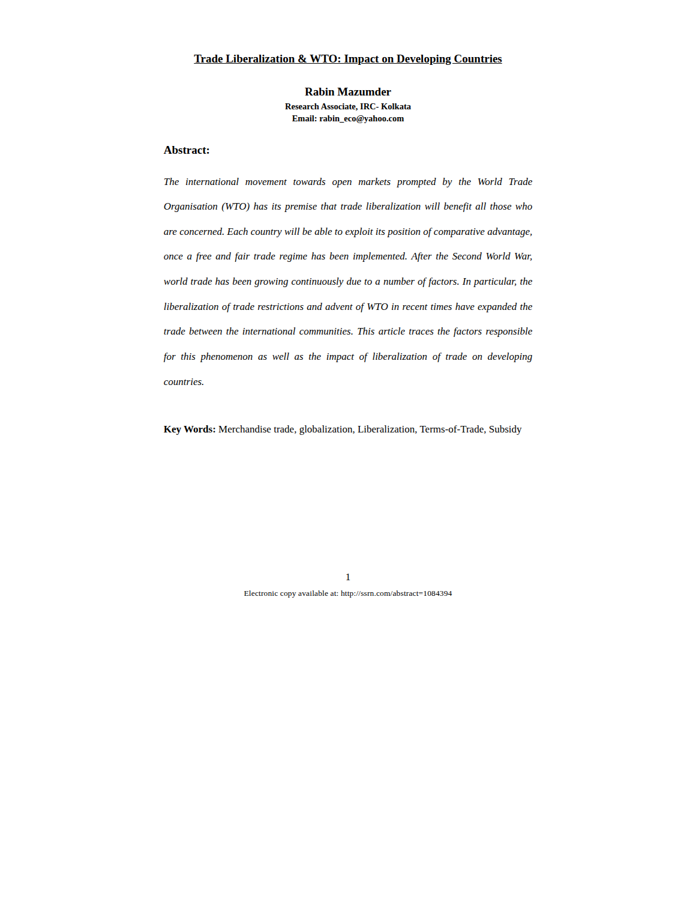Trade Liberalization & WTO: Impact on Developing Countries
Rabin Mazumder
Research Associate, IRC- Kolkata
Email: rabin_eco@yahoo.com
Abstract:
The international movement towards open markets prompted by the World Trade Organisation (WTO) has its premise that trade liberalization will benefit all those who are concerned. Each country will be able to exploit its position of comparative advantage, once a free and fair trade regime has been implemented. After the Second World War, world trade has been growing continuously due to a number of factors. In particular, the liberalization of trade restrictions and advent of WTO in recent times have expanded the trade between the international communities. This article traces the factors responsible for this phenomenon as well as the impact of liberalization of trade on developing countries.
Key Words: Merchandise trade, globalization, Liberalization, Terms-of-Trade, Subsidy
1
Electronic copy available at: http://ssrn.com/abstract=1084394